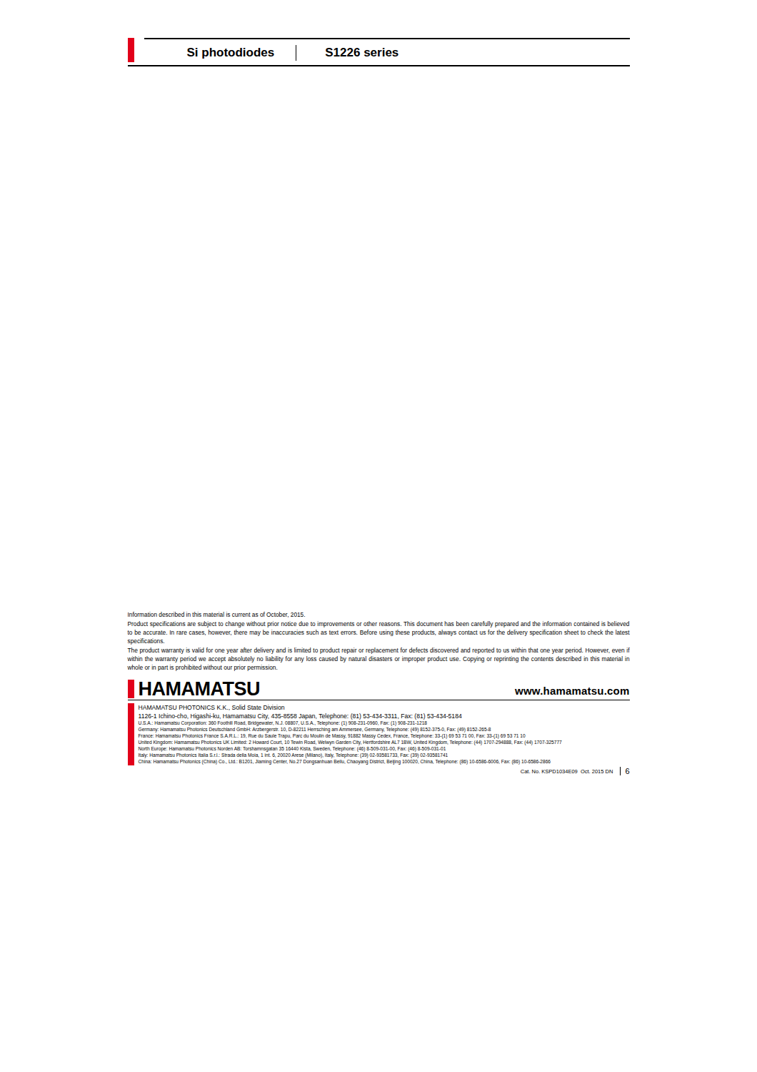Si photodiodes
S1226 series
Information described in this material is current as of October, 2015.
Product specifications are subject to change without prior notice due to improvements or other reasons. This document has been carefully prepared and the information contained is believed to be accurate. In rare cases, however, there may be inaccuracies such as text errors. Before using these products, always contact us for the delivery specification sheet to check the latest specifications.
The product warranty is valid for one year after delivery and is limited to product repair or replacement for defects discovered and reported to us within that one year period. However, even if within the warranty period we accept absolutely no liability for any loss caused by natural disasters or improper product use. Copying or reprinting the contents described in this material in whole or in part is prohibited without our prior permission.
HAMAMATSU
www.hamamatsu.com
HAMAMATSU PHOTONICS K.K., Solid State Division
1126-1 Ichino-cho, Higashi-ku, Hamamatsu City, 435-8558 Japan, Telephone: (81) 53-434-3311, Fax: (81) 53-434-5184
U.S.A.: Hamamatsu Corporation: 360 Foothill Road, Bridgewater, N.J. 08807, U.S.A., Telephone: (1) 908-231-0960, Fax: (1) 908-231-1218
Germany: Hamamatsu Photonics Deutschland GmbH: Arzbergerstr. 10, D-82211 Herrsching am Ammersee, Germany, Telephone: (49) 8152-375-0, Fax: (49) 8152-265-8
France: Hamamatsu Photonics France S.A.R.L.: 19, Rue du Saule Trapu, Parc du Moulin de Massy, 91882 Massy Cedex, France, Telephone: 33-(1) 69 53 71 00, Fax: 33-(1) 69 53 71 10
United Kingdom: Hamamatsu Photonics UK Limited: 2 Howard Court, 10 Tewin Road, Welwyn Garden City, Hertfordshire AL7 1BW, United Kingdom, Telephone: (44) 1707-294888, Fax: (44) 1707-325777
North Europe: Hamamatsu Photonics Norden AB: Torshamnsgatan 35 16440 Kista, Sweden, Telephone: (46) 8-509-031-00, Fax: (46) 8-509-031-01
Italy: Hamamatsu Photonics Italia S.r.l.: Strada della Moia, 1 int. 6, 20020 Arese (Milano), Italy, Telephone: (39) 02-93581733, Fax: (39) 02-93581741
China: Hamamatsu Photonics (China) Co., Ltd.: B1201, Jiaming Center, No.27 Dongsanhuan Beilu, Chaoyang District, Beijing 100020, China, Telephone: (86) 10-6586-6006, Fax: (86) 10-6586-2866
Cat. No. KSPD1034E09 Oct. 2015 DN
6